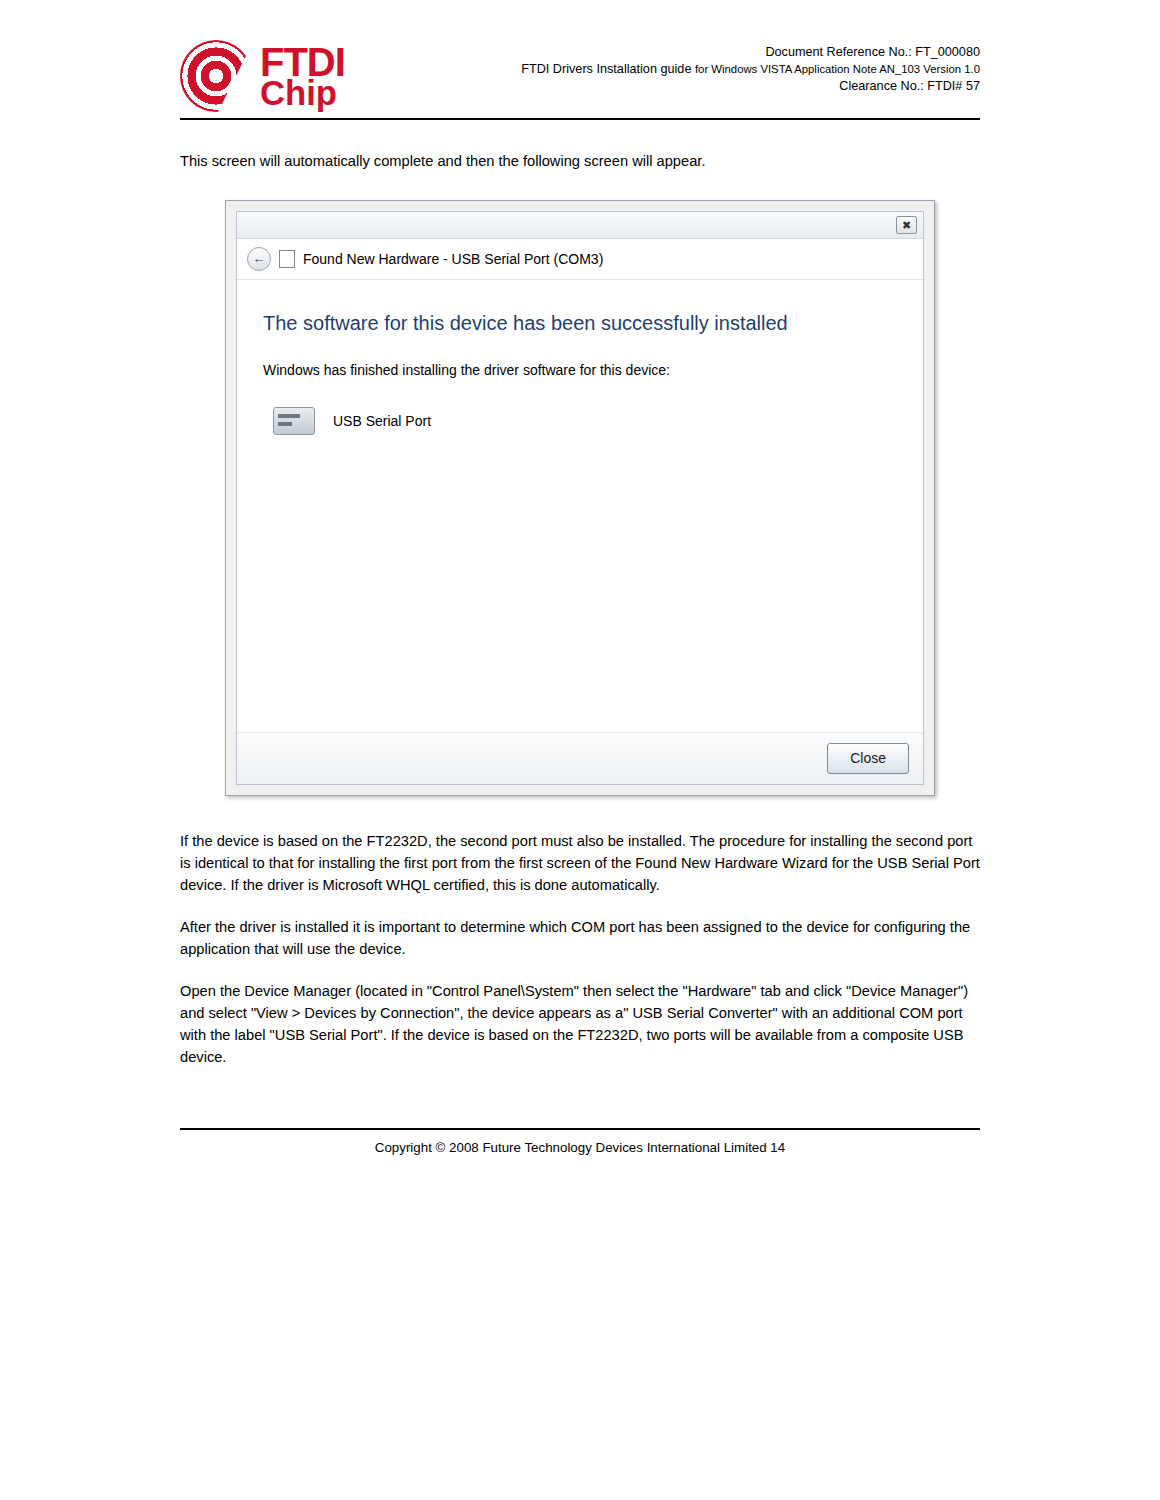FTDI Chip
Document Reference No.: FT_000080
FTDI Drivers Installation guide for Windows VISTA Application Note AN_103 Version 1.0
Clearance No.: FTDI# 57
This screen will automatically complete and then the following screen will appear.
✖
← Found New Hardware - USB Serial Port (COM3)
The software for this device has been successfully installed
Windows has finished installing the driver software for this device:
USB Serial Port
Close
If the device is based on the FT2232D, the second port must also be installed. The procedure for installing the second port is identical to that for installing the first port from the first screen of the Found New Hardware Wizard for the USB Serial Port device. If the driver is Microsoft WHQL certified, this is done automatically.
After the driver is installed it is important to determine which COM port has been assigned to the device for configuring the application that will use the device.
Open the Device Manager (located in "Control Panel\System" then select the "Hardware" tab and click "Device Manager") and select "View > Devices by Connection", the device appears as a" USB Serial Converter" with an additional COM port with the label "USB Serial Port". If the device is based on the FT2232D, two ports will be available from a composite USB device.
Copyright © 2008 Future Technology Devices International Limited 14